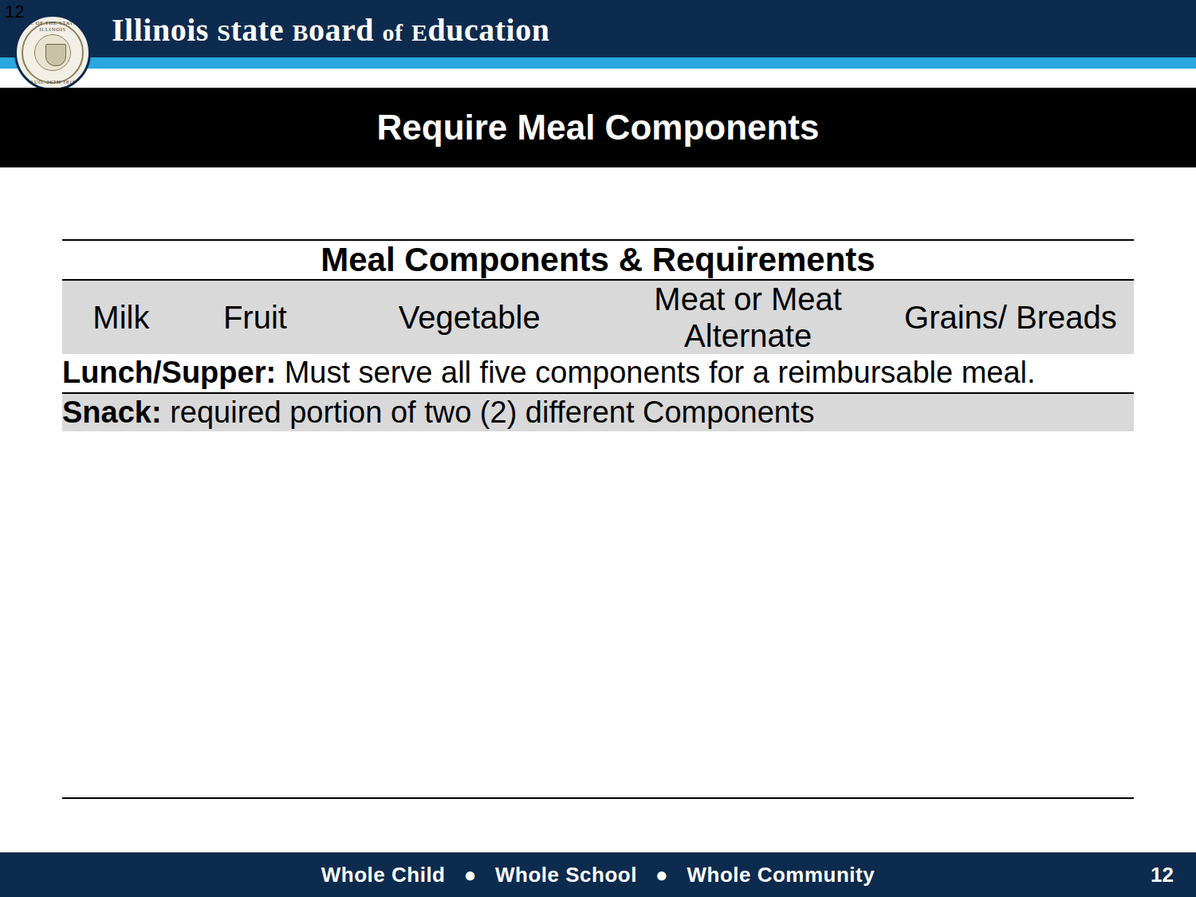Illinois State Board of Education
SEAL OF THE STATE OF ILLINOIS
AUG. 26TH 1818
12
Require Meal Components
| Meal Components & Requirements |
| --- |
| Milk | Fruit | Vegetable | Meat or Meat Alternate | Grains/ Breads |
| Lunch/Supper: Must serve all five components for a reimbursable meal. |
| Snack: required portion of two (2) different Components |
Whole Child ● Whole School ● Whole Community
12